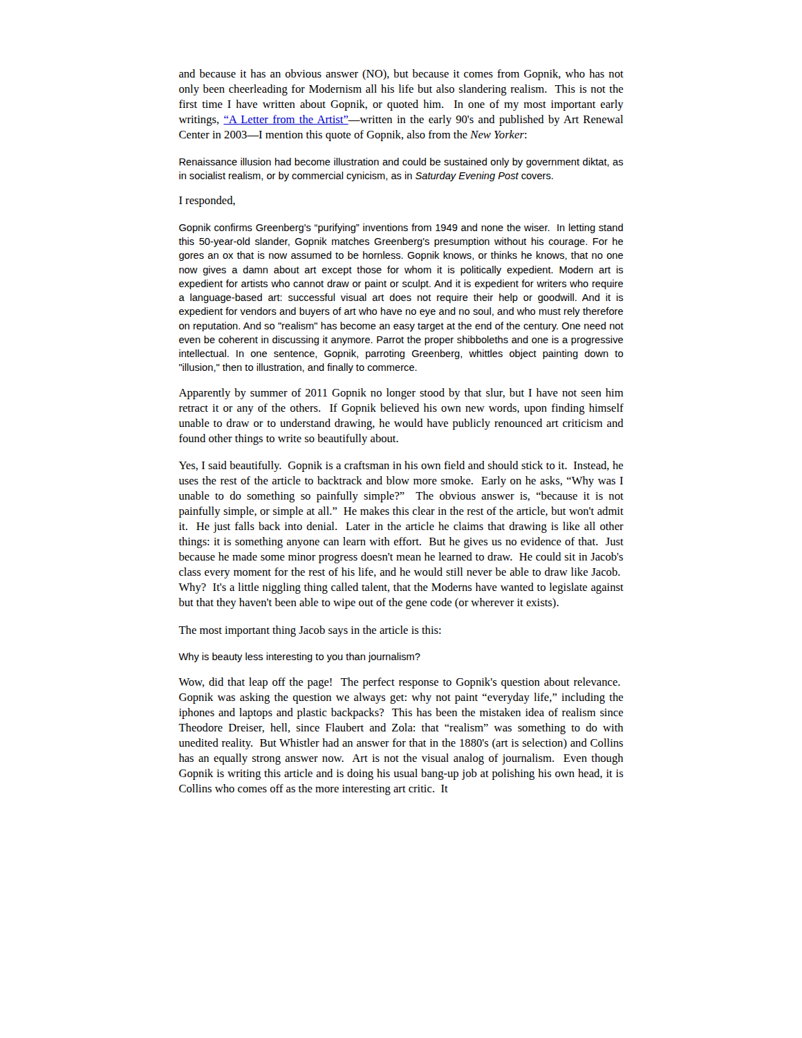and because it has an obvious answer (NO), but because it comes from Gopnik, who has not only been cheerleading for Modernism all his life but also slandering realism. This is not the first time I have written about Gopnik, or quoted him. In one of my most important early writings, “A Letter from the Artist”—written in the early 90's and published by Art Renewal Center in 2003—I mention this quote of Gopnik, also from the New Yorker:
Renaissance illusion had become illustration and could be sustained only by government diktat, as in socialist realism, or by commercial cynicism, as in Saturday Evening Post covers.
I responded,
Gopnik confirms Greenberg's “purifying” inventions from 1949 and none the wiser. In letting stand this 50-year-old slander, Gopnik matches Greenberg's presumption without his courage. For he gores an ox that is now assumed to be hornless. Gopnik knows, or thinks he knows, that no one now gives a damn about art except those for whom it is politically expedient. Modern art is expedient for artists who cannot draw or paint or sculpt. And it is expedient for writers who require a language-based art: successful visual art does not require their help or goodwill. And it is expedient for vendors and buyers of art who have no eye and no soul, and who must rely therefore on reputation. And so "realism" has become an easy target at the end of the century. One need not even be coherent in discussing it anymore. Parrot the proper shibboleths and one is a progressive intellectual. In one sentence, Gopnik, parroting Greenberg, whittles object painting down to "illusion," then to illustration, and finally to commerce.
Apparently by summer of 2011 Gopnik no longer stood by that slur, but I have not seen him retract it or any of the others. If Gopnik believed his own new words, upon finding himself unable to draw or to understand drawing, he would have publicly renounced art criticism and found other things to write so beautifully about.
Yes, I said beautifully. Gopnik is a craftsman in his own field and should stick to it. Instead, he uses the rest of the article to backtrack and blow more smoke. Early on he asks, “Why was I unable to do something so painfully simple?” The obvious answer is, “because it is not painfully simple, or simple at all.” He makes this clear in the rest of the article, but won't admit it. He just falls back into denial. Later in the article he claims that drawing is like all other things: it is something anyone can learn with effort. But he gives us no evidence of that. Just because he made some minor progress doesn't mean he learned to draw. He could sit in Jacob's class every moment for the rest of his life, and he would still never be able to draw like Jacob. Why? It's a little niggling thing called talent, that the Moderns have wanted to legislate against but that they haven't been able to wipe out of the gene code (or wherever it exists).
The most important thing Jacob says in the article is this:
Why is beauty less interesting to you than journalism?
Wow, did that leap off the page! The perfect response to Gopnik's question about relevance. Gopnik was asking the question we always get: why not paint “everyday life,” including the iphones and laptops and plastic backpacks? This has been the mistaken idea of realism since Theodore Dreiser, hell, since Flaubert and Zola: that “realism” was something to do with unedited reality. But Whistler had an answer for that in the 1880's (art is selection) and Collins has an equally strong answer now. Art is not the visual analog of journalism. Even though Gopnik is writing this article and is doing his usual bang-up job at polishing his own head, it is Collins who comes off as the more interesting art critic. It